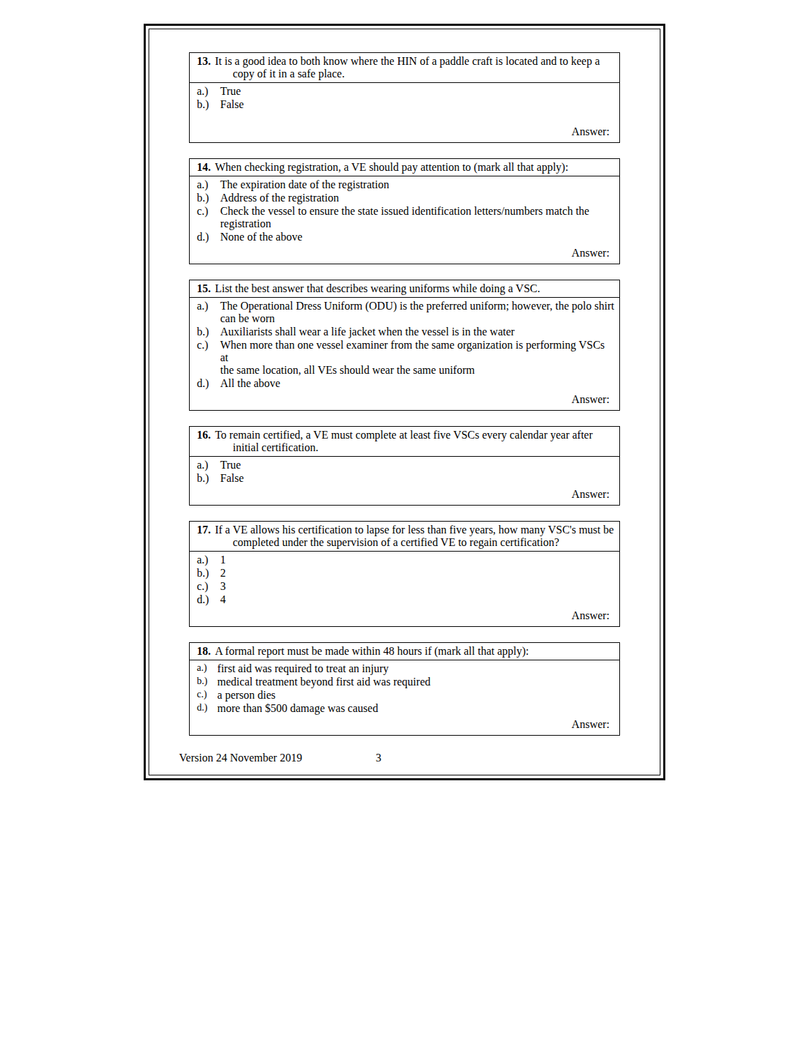13. It is a good idea to both know where the HIN of a paddle craft is located and to keep a copy of it in a safe place.
a.) True
b.) False
Answer:
14. When checking registration, a VE should pay attention to (mark all that apply):
a.) The expiration date of the registration
b.) Address of the registration
c.) Check the vessel to ensure the state issued identification letters/numbers match the registration
d.) None of the above
Answer:
15. List the best answer that describes wearing uniforms while doing a VSC.
a.) The Operational Dress Uniform (ODU) is the preferred uniform; however, the polo shirt can be worn
b.) Auxiliarists shall wear a life jacket when the vessel is in the water
c.) When more than one vessel examiner from the same organization is performing VSCs at the same location, all VEs should wear the same uniform
d.) All the above
Answer:
16. To remain certified, a VE must complete at least five VSCs every calendar year after initial certification.
a.) True
b.) False
Answer:
17. If a VE allows his certification to lapse for less than five years, how many VSC's must be completed under the supervision of a certified VE to regain certification?
a.) 1
b.) 2
c.) 3
d.) 4
Answer:
18. A formal report must be made within 48 hours if (mark all that apply):
a.) first aid was required to treat an injury
b.) medical treatment beyond first aid was required
c.) a person dies
d.) more than $500 damage was caused
Answer:
Version 24 November 2019 3